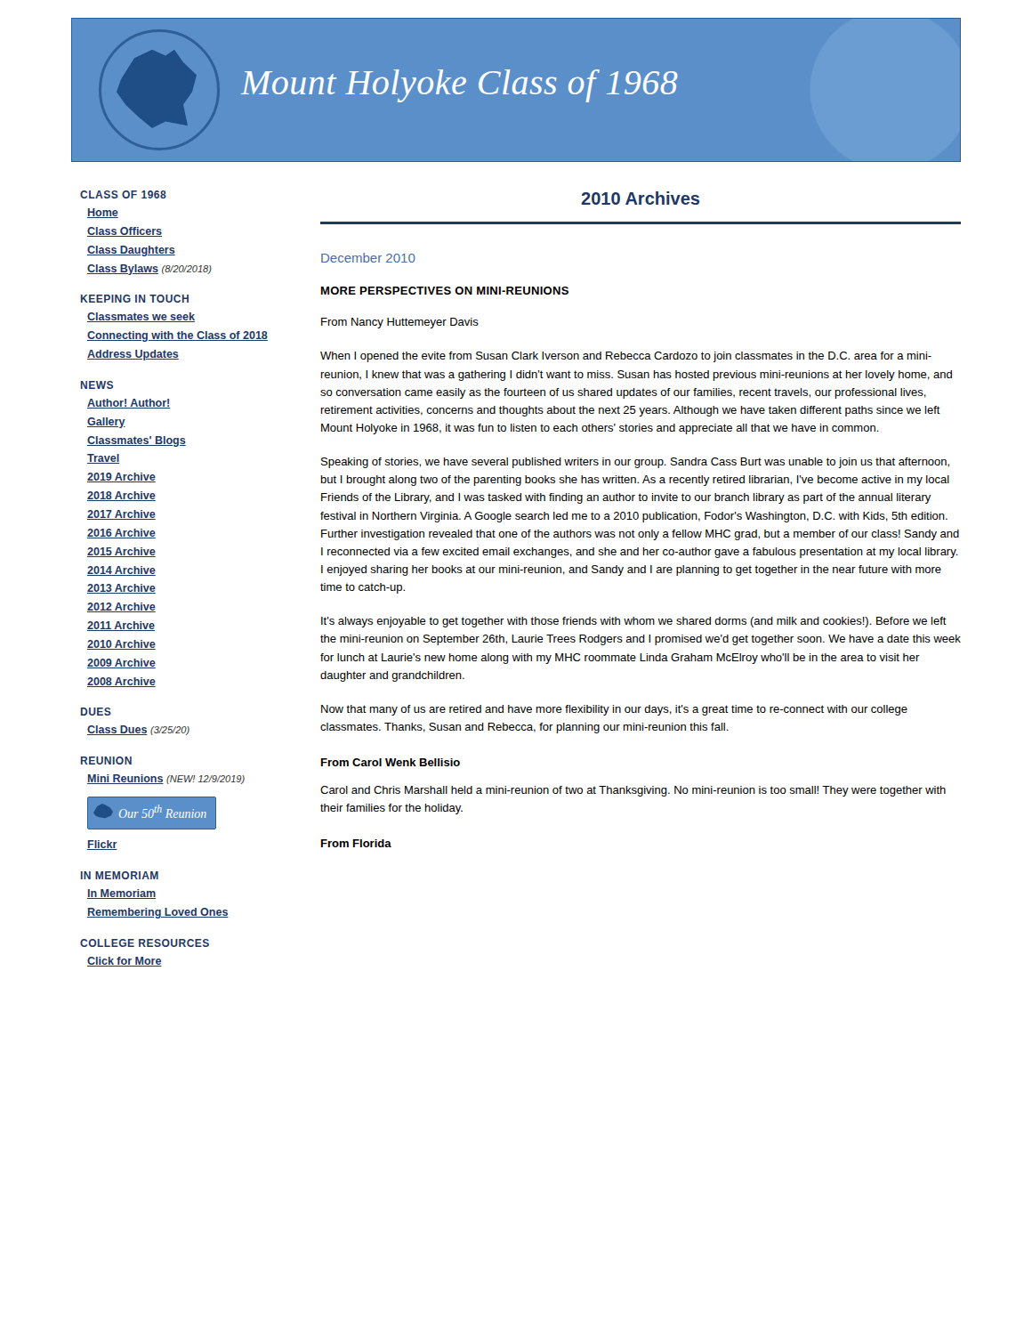Mount Holyoke Class of 1968
Class of 1968
Home
Class Officers
Class Daughters
Class Bylaws (8/20/2018)
Keeping in Touch
Classmates we seek
Connecting with the Class of 2018
Address Updates
News
Author! Author!
Gallery
Classmates' Blogs
Travel
2019 Archive
2018 Archive
2017 Archive
2016 Archive
2015 Archive
2014 Archive
2013 Archive
2012 Archive
2011 Archive
2010 Archive
2009 Archive
2008 Archive
Dues
Class Dues (3/25/20)
Reunion
Mini Reunions (NEW! 12/9/2019)
Our 50th Reunion
Flickr
In Memoriam
In Memoriam
Remembering Loved Ones
College Resources
Click for More
2010 Archives
December 2010
MORE PERSPECTIVES ON MINI-REUNIONS
From Nancy Huttemeyer Davis
When I opened the evite from Susan Clark Iverson and Rebecca Cardozo to join classmates in the D.C. area for a mini-reunion, I knew that was a gathering I didn't want to miss. Susan has hosted previous mini-reunions at her lovely home, and so conversation came easily as the fourteen of us shared updates of our families, recent travels, our professional lives, retirement activities, concerns and thoughts about the next 25 years. Although we have taken different paths since we left Mount Holyoke in 1968, it was fun to listen to each others' stories and appreciate all that we have in common.
Speaking of stories, we have several published writers in our group. Sandra Cass Burt was unable to join us that afternoon, but I brought along two of the parenting books she has written. As a recently retired librarian, I've become active in my local Friends of the Library, and I was tasked with finding an author to invite to our branch library as part of the annual literary festival in Northern Virginia. A Google search led me to a 2010 publication, Fodor's Washington, D.C. with Kids, 5th edition. Further investigation revealed that one of the authors was not only a fellow MHC grad, but a member of our class! Sandy and I reconnected via a few excited email exchanges, and she and her co-author gave a fabulous presentation at my local library. I enjoyed sharing her books at our mini-reunion, and Sandy and I are planning to get together in the near future with more time to catch-up.
It's always enjoyable to get together with those friends with whom we shared dorms (and milk and cookies!). Before we left the mini-reunion on September 26th, Laurie Trees Rodgers and I promised we'd get together soon. We have a date this week for lunch at Laurie's new home along with my MHC roommate Linda Graham McElroy who'll be in the area to visit her daughter and grandchildren.
Now that many of us are retired and have more flexibility in our days, it's a great time to re-connect with our college classmates. Thanks, Susan and Rebecca, for planning our mini-reunion this fall.
From Carol Wenk Bellisio
Carol and Chris Marshall held a mini-reunion of two at Thanksgiving. No mini-reunion is too small! They were together with their families for the holiday.
From Florida